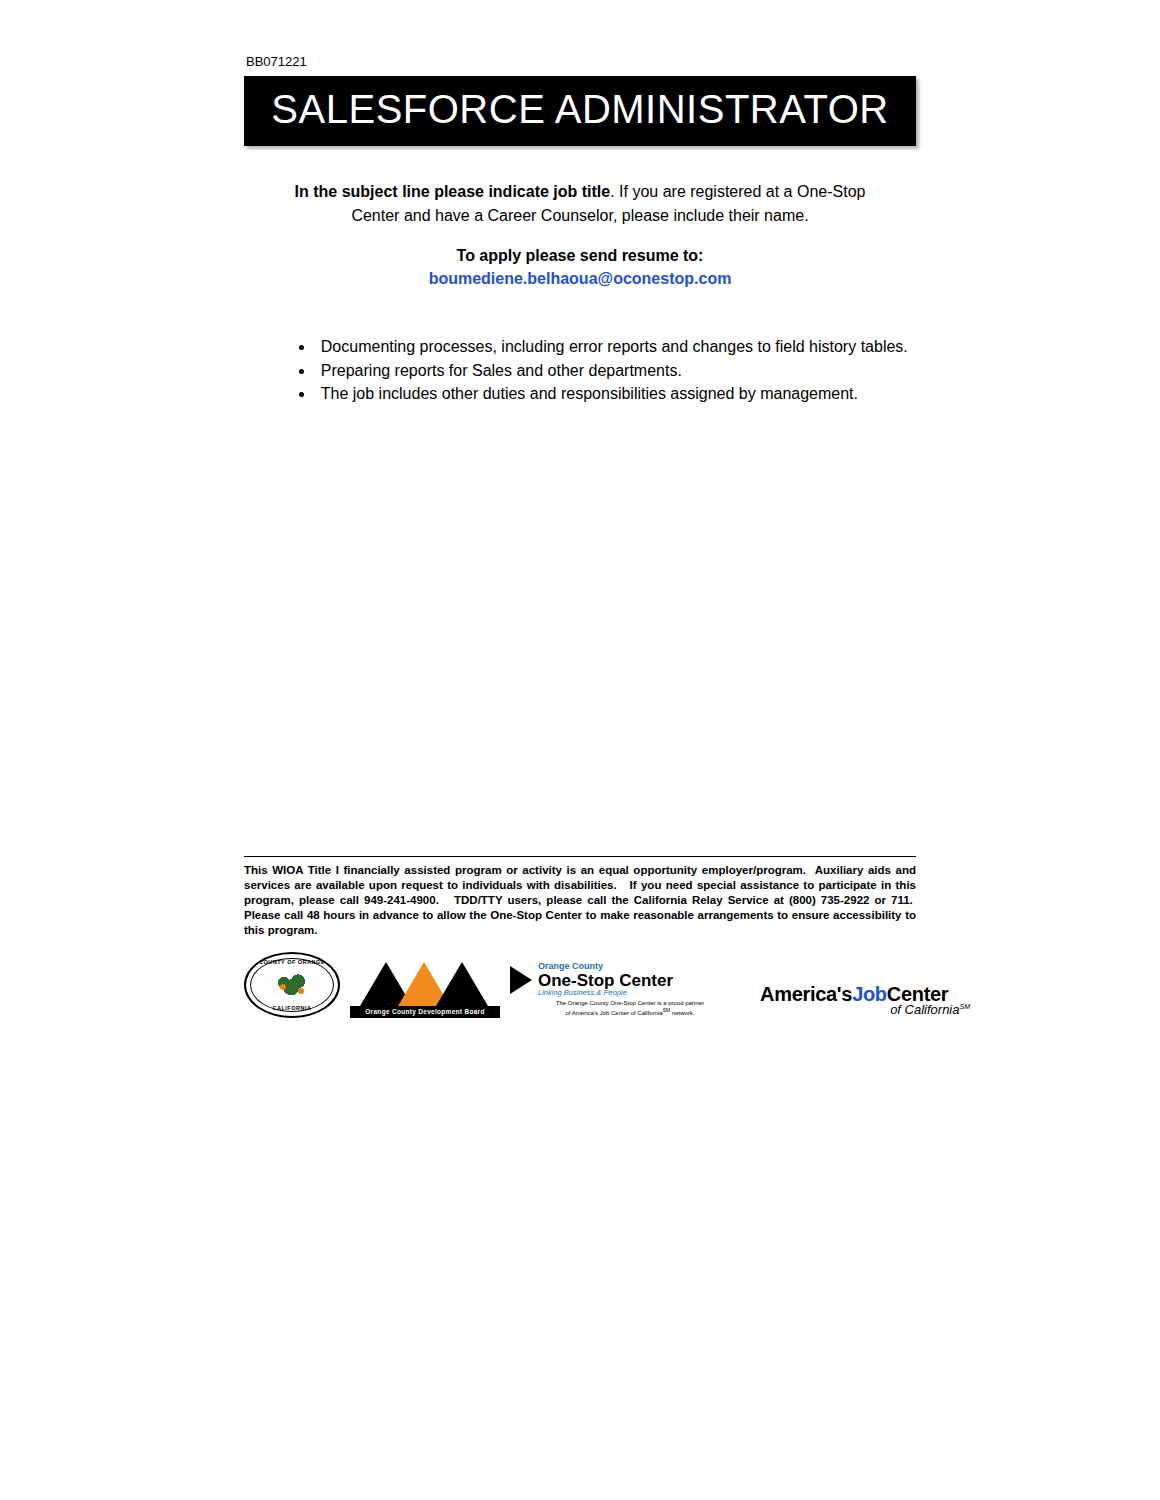BB071221
SALESFORCE ADMINISTRATOR
In the subject line please indicate job title. If you are registered at a One-Stop Center and have a Career Counselor, please include their name.
To apply please send resume to: boumediene.belhaoua@oconestop.com
Documenting processes, including error reports and changes to field history tables.
Preparing reports for Sales and other departments.
The job includes other duties and responsibilities assigned by management.
This WIOA Title I financially assisted program or activity is an equal opportunity employer/program. Auxiliary aids and services are available upon request to individuals with disabilities. If you need special assistance to participate in this program, please call 949-241-4900. TDD/TTY users, please call the California Relay Service at (800) 735-2922 or 711. Please call 48 hours in advance to allow the One-Stop Center to make reasonable arrangements to ensure accessibility to this program.
COUNTY OF ORANGE
CALIFORNIA
Orange County Development Board
Orange County
One-Stop Center
Linking Business & People
The Orange County One-Stop Center is a proud partner
of America's Job Center of CaliforniaSM network.
America'sJob Center
of CaliforniaSM